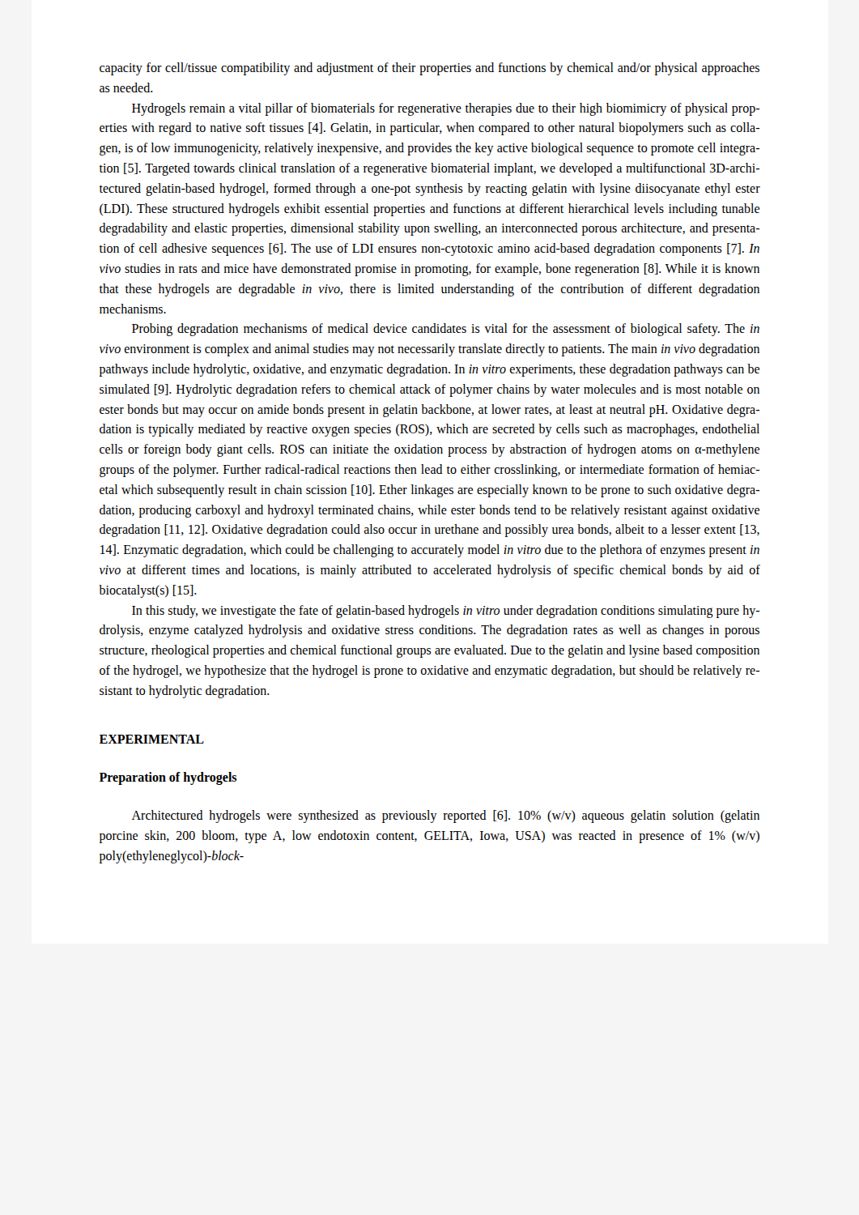capacity for cell/tissue compatibility and adjustment of their properties and functions by chemical and/or physical approaches as needed.
Hydrogels remain a vital pillar of biomaterials for regenerative therapies due to their high biomimicry of physical properties with regard to native soft tissues [4]. Gelatin, in particular, when compared to other natural biopolymers such as collagen, is of low immunogenicity, relatively inexpensive, and provides the key active biological sequence to promote cell integration [5]. Targeted towards clinical translation of a regenerative biomaterial implant, we developed a multifunctional 3D-architectured gelatin-based hydrogel, formed through a one-pot synthesis by reacting gelatin with lysine diisocyanate ethyl ester (LDI). These structured hydrogels exhibit essential properties and functions at different hierarchical levels including tunable degradability and elastic properties, dimensional stability upon swelling, an interconnected porous architecture, and presentation of cell adhesive sequences [6]. The use of LDI ensures non-cytotoxic amino acid-based degradation components [7]. In vivo studies in rats and mice have demonstrated promise in promoting, for example, bone regeneration [8]. While it is known that these hydrogels are degradable in vivo, there is limited understanding of the contribution of different degradation mechanisms.
Probing degradation mechanisms of medical device candidates is vital for the assessment of biological safety. The in vivo environment is complex and animal studies may not necessarily translate directly to patients. The main in vivo degradation pathways include hydrolytic, oxidative, and enzymatic degradation. In in vitro experiments, these degradation pathways can be simulated [9]. Hydrolytic degradation refers to chemical attack of polymer chains by water molecules and is most notable on ester bonds but may occur on amide bonds present in gelatin backbone, at lower rates, at least at neutral pH. Oxidative degradation is typically mediated by reactive oxygen species (ROS), which are secreted by cells such as macrophages, endothelial cells or foreign body giant cells. ROS can initiate the oxidation process by abstraction of hydrogen atoms on α-methylene groups of the polymer. Further radical-radical reactions then lead to either crosslinking, or intermediate formation of hemiacetal which subsequently result in chain scission [10]. Ether linkages are especially known to be prone to such oxidative degradation, producing carboxyl and hydroxyl terminated chains, while ester bonds tend to be relatively resistant against oxidative degradation [11, 12]. Oxidative degradation could also occur in urethane and possibly urea bonds, albeit to a lesser extent [13, 14]. Enzymatic degradation, which could be challenging to accurately model in vitro due to the plethora of enzymes present in vivo at different times and locations, is mainly attributed to accelerated hydrolysis of specific chemical bonds by aid of biocatalyst(s) [15].
In this study, we investigate the fate of gelatin-based hydrogels in vitro under degradation conditions simulating pure hydrolysis, enzyme catalyzed hydrolysis and oxidative stress conditions. The degradation rates as well as changes in porous structure, rheological properties and chemical functional groups are evaluated. Due to the gelatin and lysine based composition of the hydrogel, we hypothesize that the hydrogel is prone to oxidative and enzymatic degradation, but should be relatively resistant to hydrolytic degradation.
EXPERIMENTAL
Preparation of hydrogels
Architectured hydrogels were synthesized as previously reported [6]. 10% (w/v) aqueous gelatin solution (gelatin porcine skin, 200 bloom, type A, low endotoxin content, GELITA, Iowa, USA) was reacted in presence of 1% (w/v) poly(ethyleneglycol)-block-